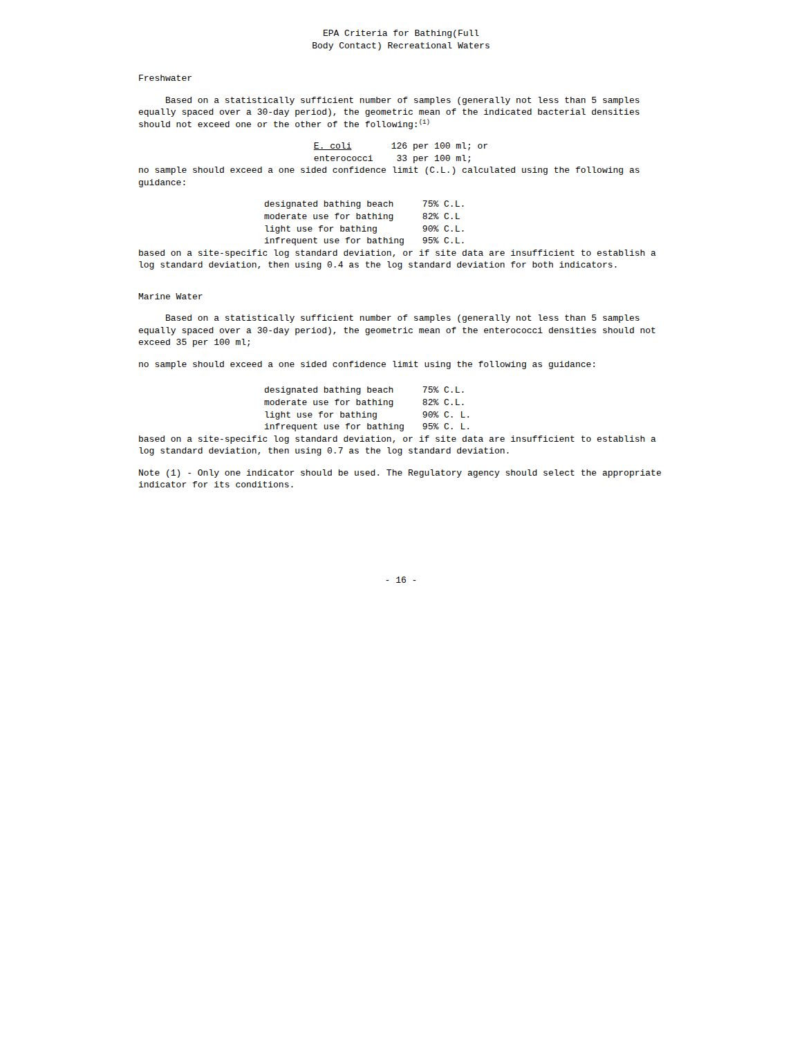EPA Criteria for Bathing(Full
Body Contact) Recreational Waters
Freshwater
Based on a statistically sufficient number of samples (generally not less than 5 samples equally spaced over a 30-day period), the geometric mean of the indicated bacterial densities should not exceed one or the other of the following:(1)
| E. coli | 126 per 100 ml; or |
| enterococci | 33 per 100 ml; |
no sample should exceed a one sided confidence limit (C.L.) calculated using the following as guidance:
| designated bathing beach | 75% C.L. |
| moderate use for bathing | 82% C.L |
| light use for bathing | 90% C.L. |
| infrequent use for bathing | 95% C.L. |
based on a site-specific log standard deviation, or if site data are insufficient to establish a log standard deviation, then using 0.4 as the log standard deviation for both indicators.
Marine Water
Based on a statistically sufficient number of samples (generally not less than 5 samples equally spaced over a 30-day period), the geometric mean of the enterococci densities should not exceed 35 per 100 ml;
no sample should exceed a one sided confidence limit using the following as guidance:
| designated bathing beach | 75% C.L. |
| moderate use for bathing | 82% C.L. |
| light use for bathing | 90% C. L. |
| infrequent use for bathing | 95% C. L. |
based on a site-specific log standard deviation, or if site data are insufficient to establish a log standard deviation, then using 0.7 as the log standard deviation.
Note (1) - Only one indicator should be used. The Regulatory agency should select the appropriate indicator for its conditions.
- 16 -